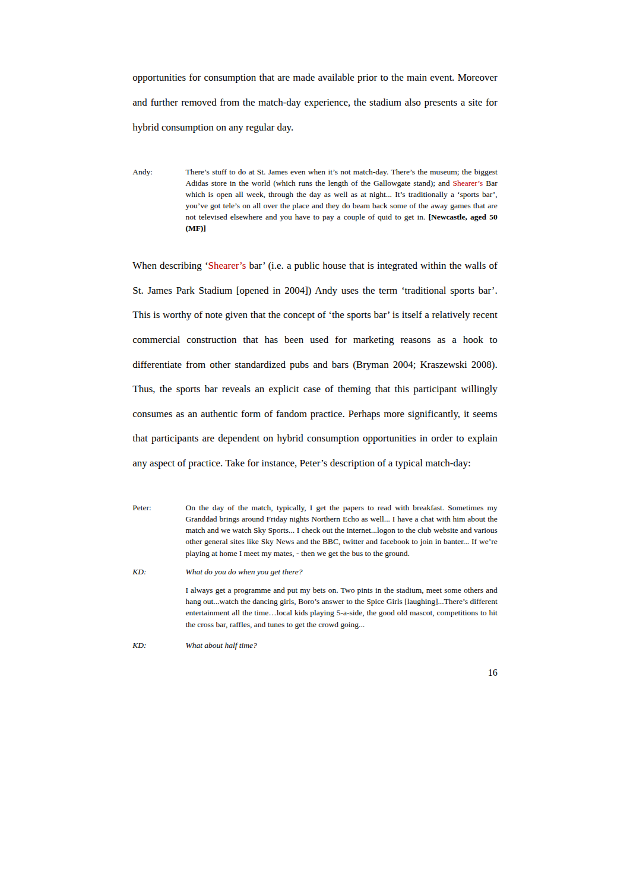opportunities for consumption that are made available prior to the main event. Moreover and further removed from the match-day experience, the stadium also presents a site for hybrid consumption on any regular day.
Andy:
There’s stuff to do at St. James even when it’s not match-day. There’s the museum; the biggest Adidas store in the world (which runs the length of the Gallowgate stand); and Shearer’s Bar which is open all week, through the day as well as at night... It’s traditionally a ‘sports bar’, you’ve got tele’s on all over the place and they do beam back some of the away games that are not televised elsewhere and you have to pay a couple of quid to get in. [Newcastle, aged 50 (MF)]
When describing ‘Shearer’s bar’ (i.e. a public house that is integrated within the walls of St. James Park Stadium [opened in 2004]) Andy uses the term ‘traditional sports bar’. This is worthy of note given that the concept of ‘the sports bar’ is itself a relatively recent commercial construction that has been used for marketing reasons as a hook to differentiate from other standardized pubs and bars (Bryman 2004; Kraszewski 2008). Thus, the sports bar reveals an explicit case of theming that this participant willingly consumes as an authentic form of fandom practice. Perhaps more significantly, it seems that participants are dependent on hybrid consumption opportunities in order to explain any aspect of practice. Take for instance, Peter’s description of a typical match-day:
Peter:
On the day of the match, typically, I get the papers to read with breakfast. Sometimes my Granddad brings around Friday nights Northern Echo as well... I have a chat with him about the match and we watch Sky Sports... I check out the internet...logon to the club website and various other general sites like Sky News and the BBC, twitter and facebook to join in banter... If we’re playing at home I meet my mates, - then we get the bus to the ground.
KD:
What do you do when you get there?
I always get a programme and put my bets on. Two pints in the stadium, meet some others and hang out...watch the dancing girls, Boro’s answer to the Spice Girls [laughing]...There’s different entertainment all the time…local kids playing 5-a-side, the good old mascot, competitions to hit the cross bar, raffles, and tunes to get the crowd going...
KD:
What about half time?
16